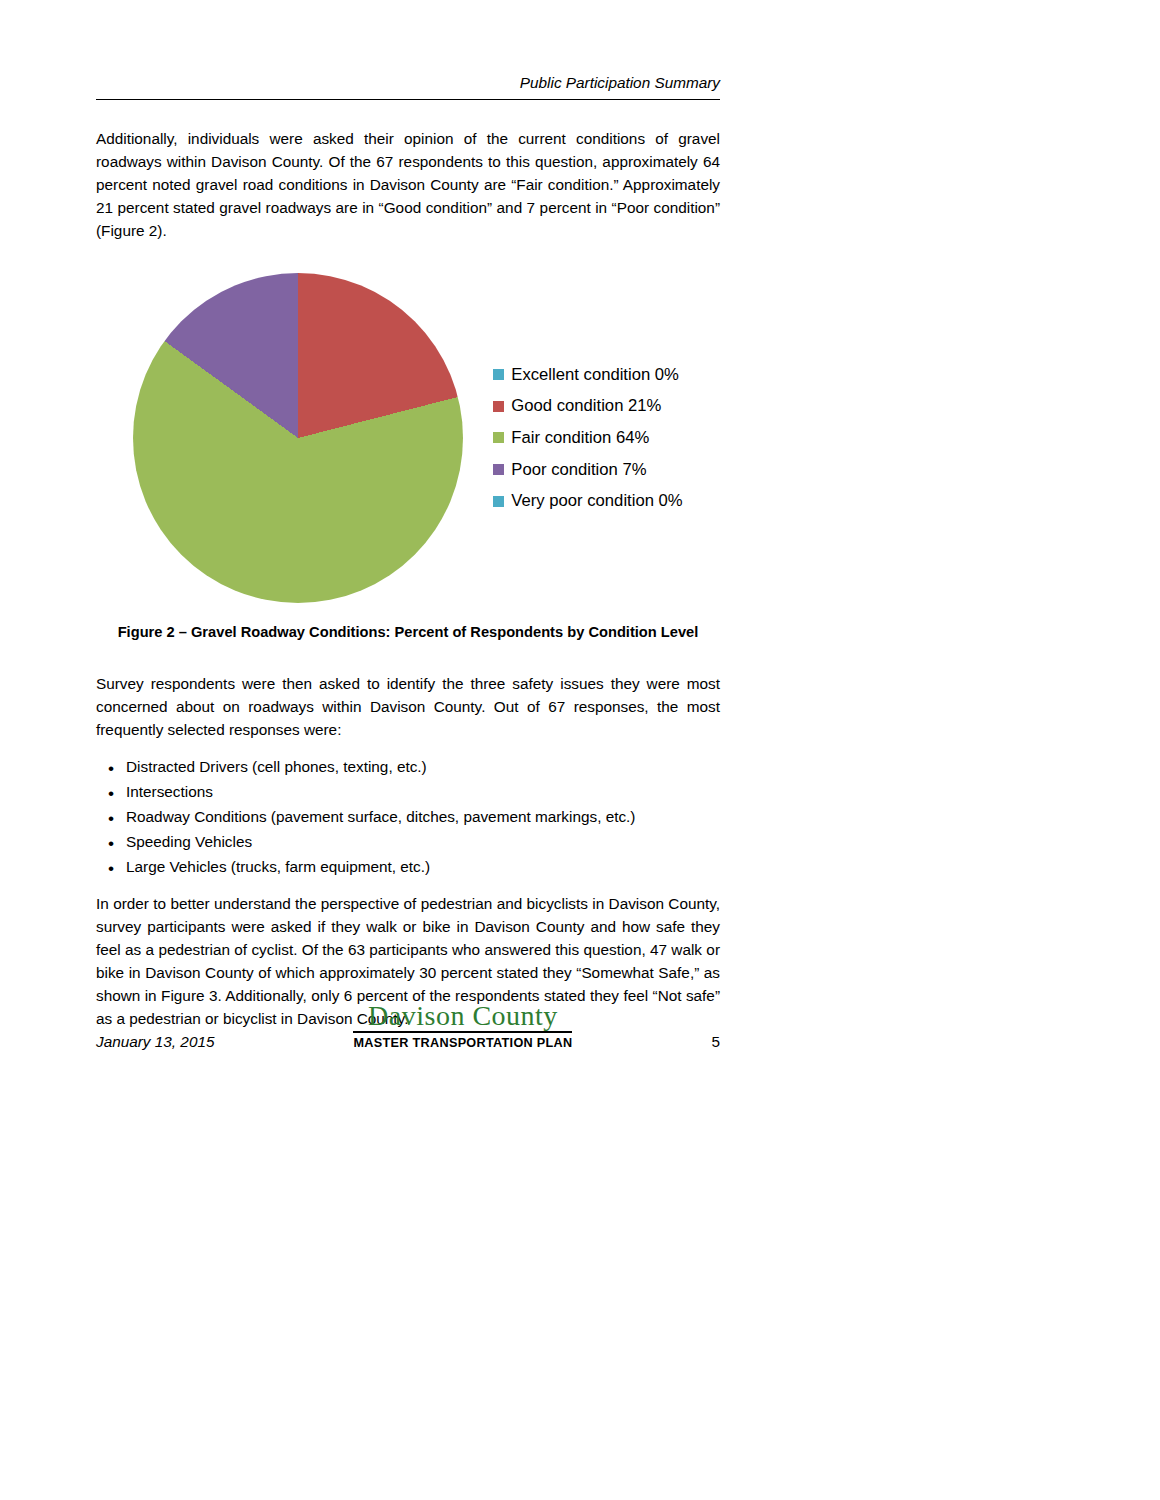Public Participation Summary
Additionally, individuals were asked their opinion of the current conditions of gravel roadways within Davison County. Of the 67 respondents to this question, approximately 64 percent noted gravel road conditions in Davison County are “Fair condition.” Approximately 21 percent stated gravel roadways are in “Good condition” and 7 percent in “Poor condition” (Figure 2).
Excellent condition 0%
Good condition 21%
Fair condition 64%
Poor condition 7%
Very poor condition 0%
Figure 2 – Gravel Roadway Conditions: Percent of Respondents by Condition Level
Survey respondents were then asked to identify the three safety issues they were most concerned about on roadways within Davison County. Out of 67 responses, the most frequently selected responses were:
Distracted Drivers (cell phones, texting, etc.)
Intersections
Roadway Conditions (pavement surface, ditches, pavement markings, etc.)
Speeding Vehicles
Large Vehicles (trucks, farm equipment, etc.)
In order to better understand the perspective of pedestrian and bicyclists in Davison County, survey participants were asked if they walk or bike in Davison County and how safe they feel as a pedestrian of cyclist. Of the 63 participants who answered this question, 47 walk or bike in Davison County of which approximately 30 percent stated they “Somewhat Safe,” as shown in Figure 3. Additionally, only 6 percent of the respondents stated they feel “Not safe” as a pedestrian or bicyclist in Davison County.
January 13, 2015
Davison County
MASTER TRANSPORTATION PLAN
5